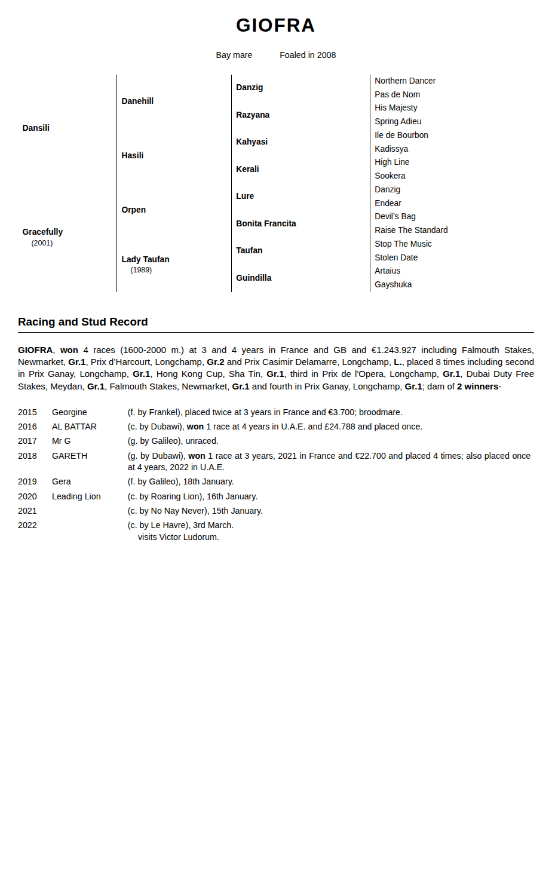GIOFRA
Bay mare Foaled in 2008
| Dansili | Danehill | Danzig | Northern Dancer |
| Pas de Nom |
| Razyana | His Majesty |
| Spring Adieu |
| Hasili | Kahyasi | Ile de Bourbon |
| Kadissya |
| Kerali | High Line |
| Sookera |
| Gracefully (2001) | Orpen | Lure | Danzig |
| Endear |
| Bonita Francita | Devil’s Bag |
| Raise The Standard |
| Lady Taufan (1989) | Taufan | Stop The Music |
| Stolen Date |
| Guindilla | Artaius |
| Gayshuka |
Racing and Stud Record
GIOFRA, won 4 races (1600-2000 m.) at 3 and 4 years in France and GB and €1.243.927 including Falmouth Stakes, Newmarket, Gr.1, Prix d’Harcourt, Longchamp, Gr.2 and Prix Casimir Delamarre, Longchamp, L., placed 8 times including second in Prix Ganay, Longchamp, Gr.1, Hong Kong Cup, Sha Tin, Gr.1, third in Prix de l'Opera, Longchamp, Gr.1, Dubai Duty Free Stakes, Meydan, Gr.1, Falmouth Stakes, Newmarket, Gr.1 and fourth in Prix Ganay, Longchamp, Gr.1; dam of 2 winners-
| 2015 | Georgine | (f. by Frankel), placed twice at 3 years in France and €3.700; broodmare. |
| 2016 | AL BATTAR | (c. by Dubawi), won 1 race at 4 years in U.A.E. and £24.788 and placed once. |
| 2017 | Mr G | (g. by Galileo), unraced. |
| 2018 | GARETH | (g. by Dubawi), won 1 race at 3 years, 2021 in France and €22.700 and placed 4 times; also placed once at 4 years, 2022 in U.A.E. |
| 2019 | Gera | (f. by Galileo), 18th January. |
| 2020 | Leading Lion | (c. by Roaring Lion), 16th January. |
| 2021 | | (c. by No Nay Never), 15th January. |
| 2022 | | (c. by Le Havre), 3rd March. visits Victor Ludorum. |